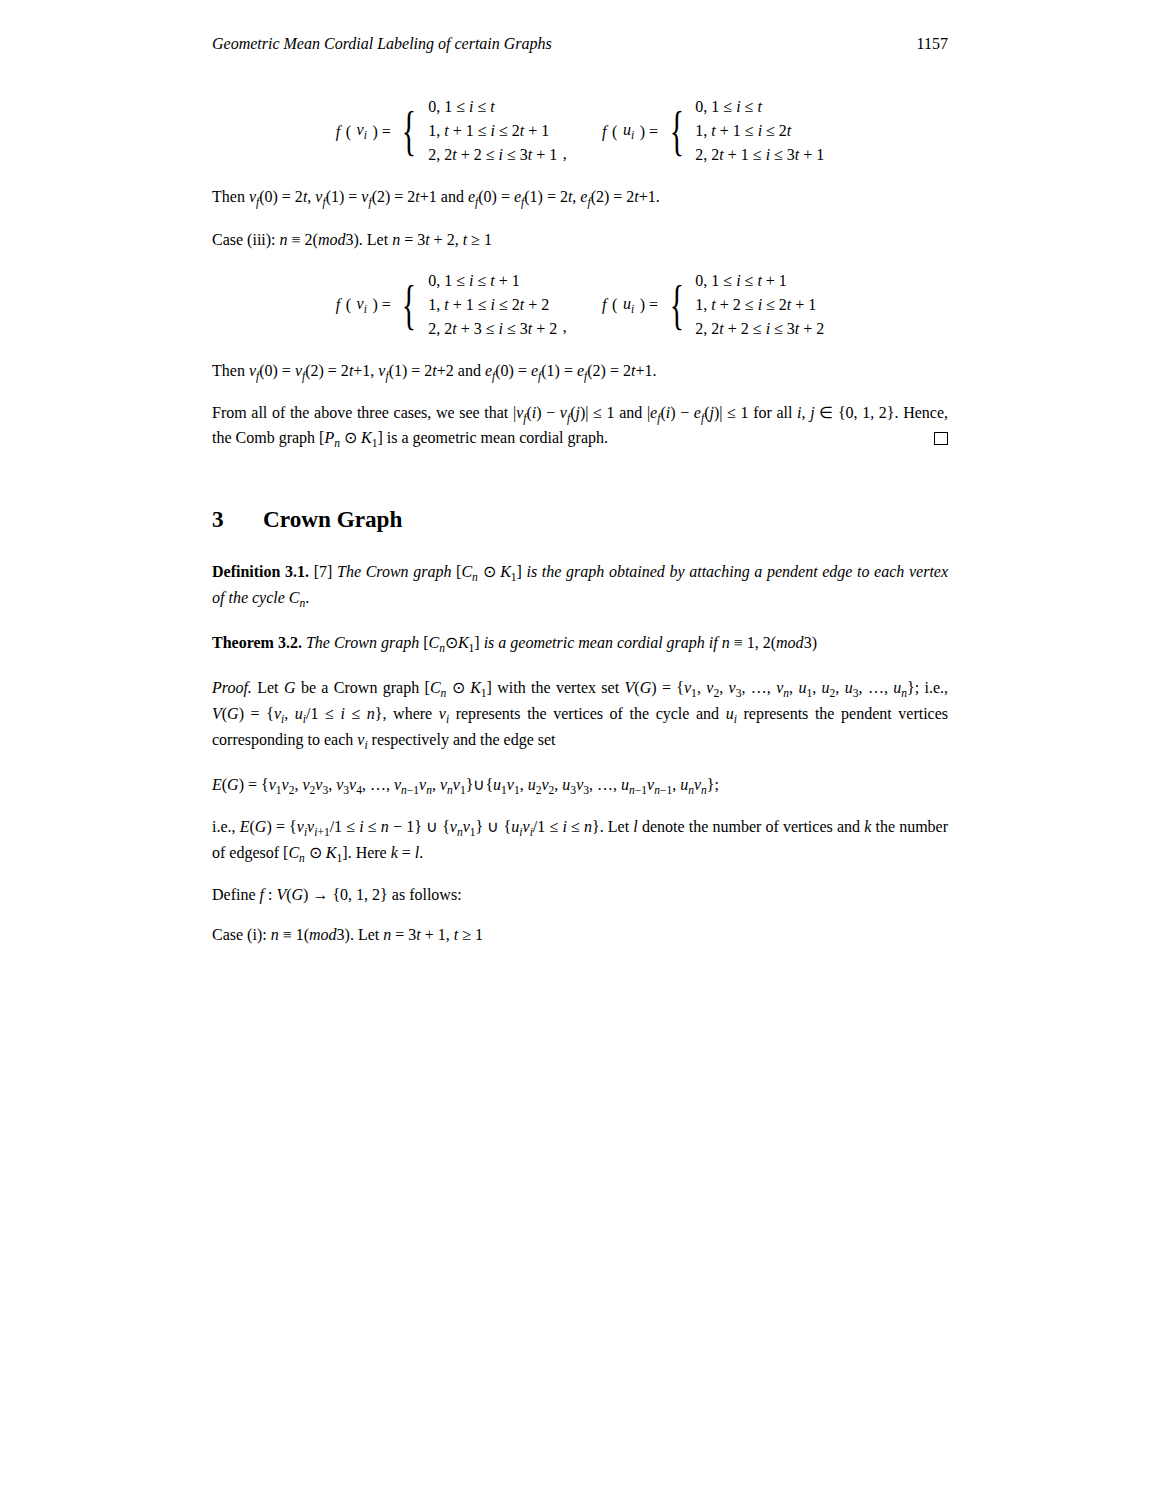Geometric Mean Cordial Labeling of certain Graphs 1157
f(vi) = {
0, 1 ≤ i ≤ t
1, t + 1 ≤ i ≤ 2t + 1
2, 2t + 2 ≤ i ≤ 3t + 1
, f(ui) = {
0, 1 ≤ i ≤ t
1, t + 1 ≤ i ≤ 2t
2, 2t + 1 ≤ i ≤ 3t + 1
Then vf(0) = 2t, vf(1) = vf(2) = 2t+1 and ef(0) = ef(1) = 2t, ef(2) = 2t+1.
Case (iii): n ≡ 2(mod3). Let n = 3t + 2, t ≥ 1
f(vi) = {
0, 1 ≤ i ≤ t + 1
1, t + 1 ≤ i ≤ 2t + 2
2, 2t + 3 ≤ i ≤ 3t + 2
, f(ui) = {
0, 1 ≤ i ≤ t + 1
1, t + 2 ≤ i ≤ 2t + 1
2, 2t + 2 ≤ i ≤ 3t + 2
Then vf(0) = vf(2) = 2t+1, vf(1) = 2t+2 and ef(0) = ef(1) = ef(2) = 2t+1.
From all of the above three cases, we see that |vf(i) − vf(j)| ≤ 1 and |ef(i) − ef(j)| ≤ 1 for all i, j ∈ {0, 1, 2}. Hence, the Comb graph [Pn ⊙ K1] is a geometric mean cordial graph.
3 Crown Graph
Definition 3.1. [7] The Crown graph [Cn ⊙ K1] is the graph obtained by attaching a pendent edge to each vertex of the cycle Cn.
Theorem 3.2. The Crown graph [Cn⊙K1] is a geometric mean cordial graph if n ≡ 1, 2(mod3)
Proof. Let G be a Crown graph [Cn ⊙ K1] with the vertex set V(G) = {v1, v2, v3, …, vn, u1, u2, u3, …, un}; i.e., V(G) = {vi, ui/1 ≤ i ≤ n}, where vi represents the vertices of the cycle and ui represents the pendent vertices corresponding to each vi respectively and the edge set
E(G) = {v1v2, v2v3, v3v4, …, vn−1vn, vn v1}∪{u1v1, u2v2, u3v3, …, un−1vn−1, un vn};
i.e., E(G) = {vi vi+1/1 ≤ i ≤ n − 1} ∪ {vn v1} ∪ {ui vi/1 ≤ i ≤ n}. Let l denote the number of vertices and k the number of edgesof [Cn ⊙ K1]. Here k = l.
Define f : V(G) → {0, 1, 2} as follows:
Case (i): n ≡ 1(mod3). Let n = 3t + 1, t ≥ 1